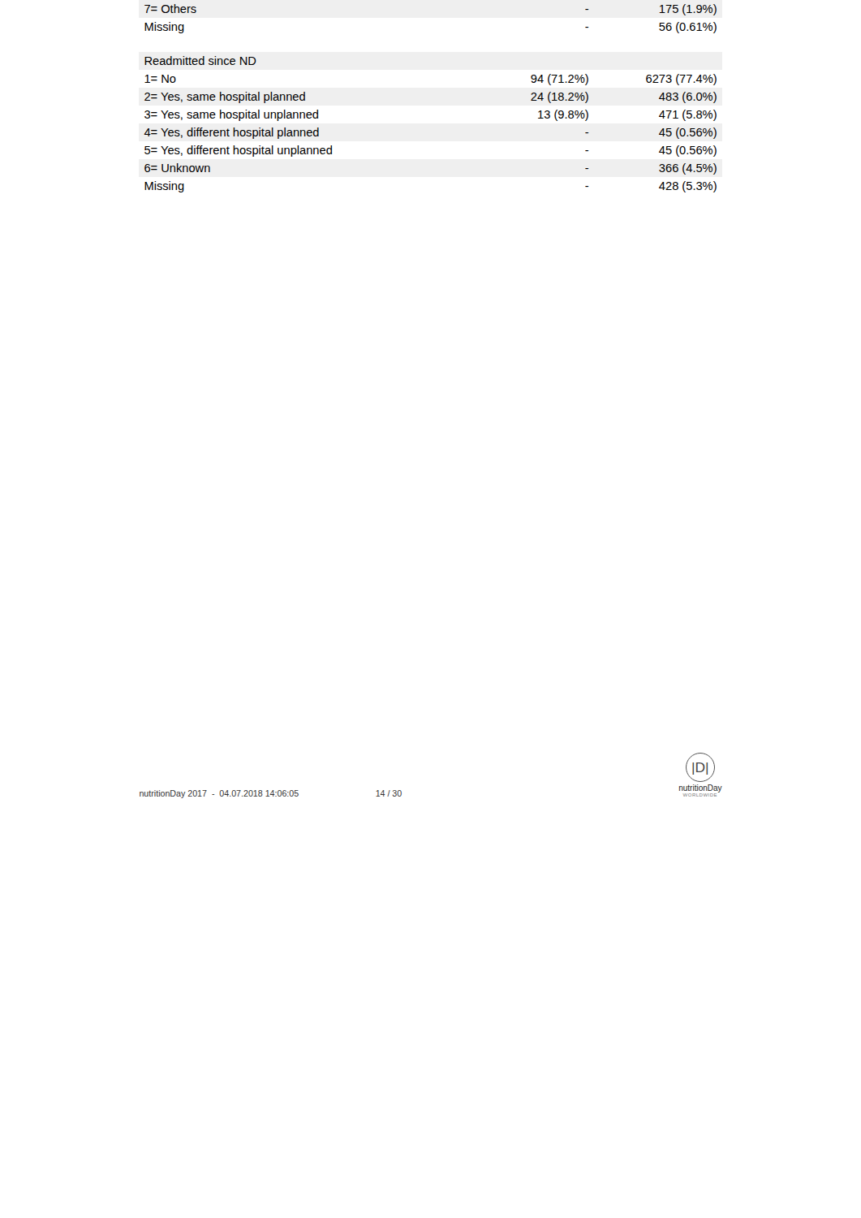| 7= Others | - | 175 (1.9%) |
| Missing | - | 56 (0.61%) |
| Readmitted since ND | | |
| 1= No | 94 (71.2%) | 6273 (77.4%) |
| 2= Yes, same hospital planned | 24 (18.2%) | 483 (6.0%) |
| 3= Yes, same hospital unplanned | 13 (9.8%) | 471 (5.8%) |
| 4= Yes, different hospital planned | - | 45 (0.56%) |
| 5= Yes, different hospital unplanned | - | 45 (0.56%) |
| 6= Unknown | - | 366 (4.5%) |
| Missing | - | 428 (5.3%) |
nutritionDay 2017 - 04.07.2018 14:06:05
14 / 30
|D|
nutritionDay
WORLDWIDE